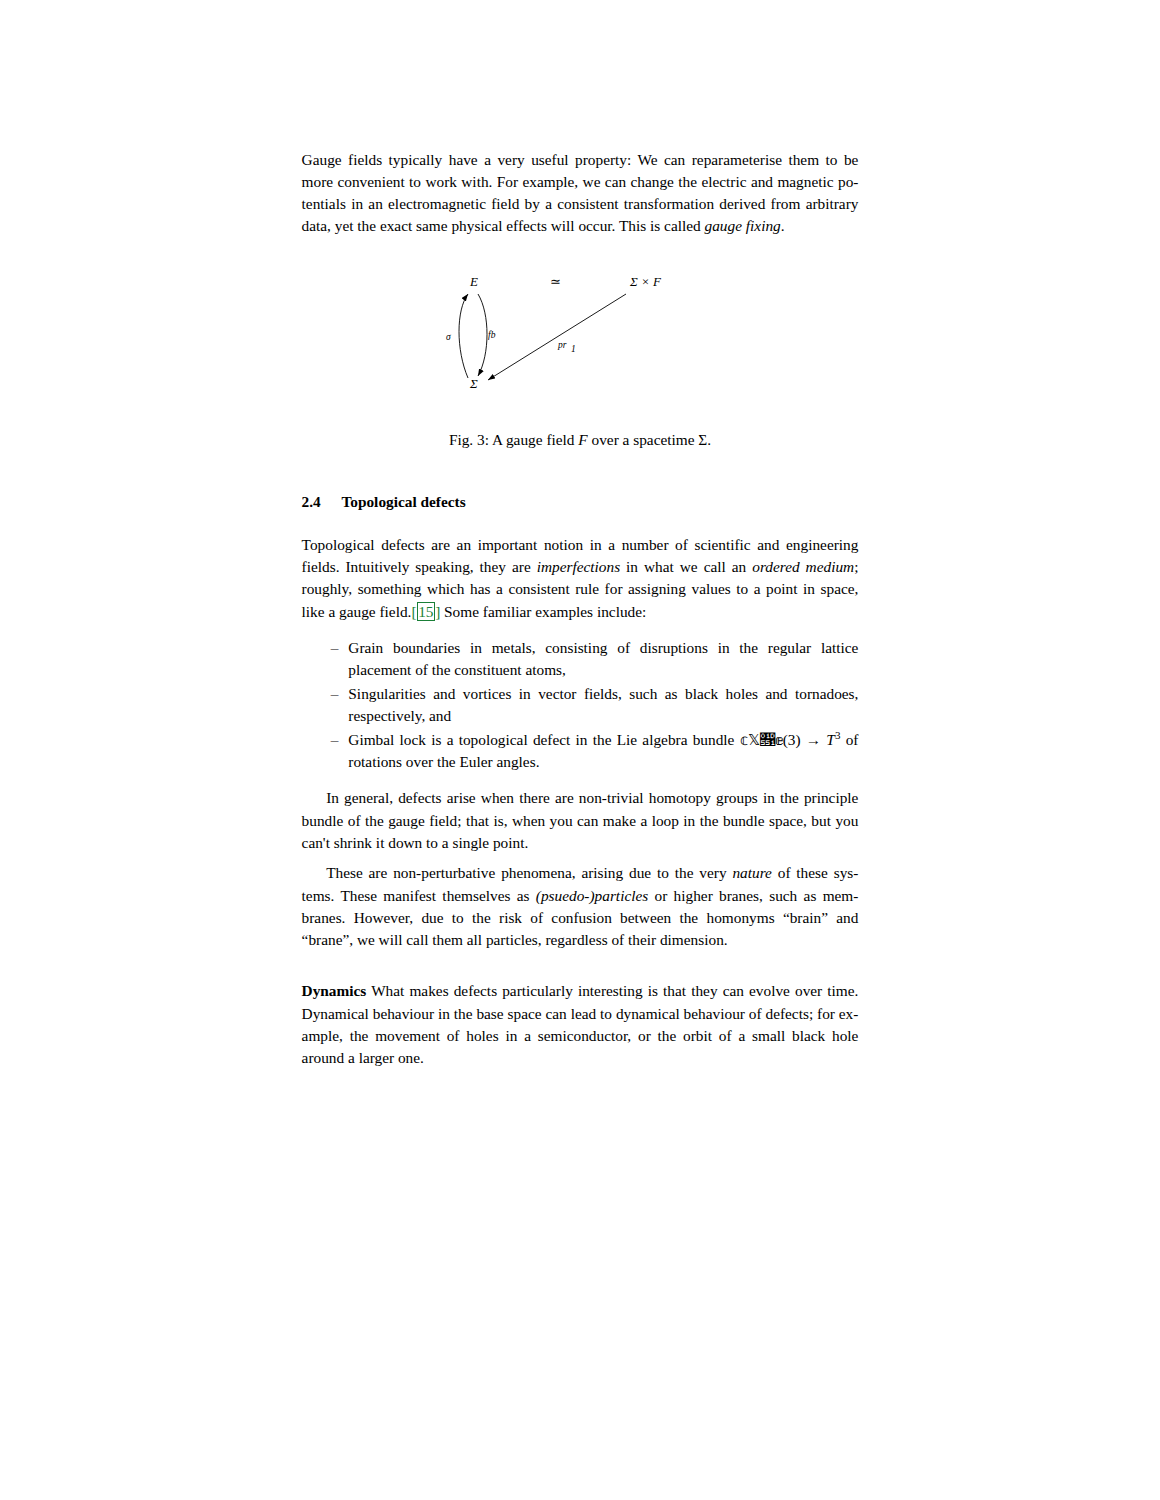Gauge fields typically have a very useful property: We can reparameterise them to be more convenient to work with. For example, we can change the electric and magnetic potentials in an electromagnetic field by a consistent transformation derived from arbitrary data, yet the exact same physical effects will occur. This is called gauge fixing.
E ≃ Σ × F Σ σ fb pr 1
Fig. 3: A gauge field F over a spacetime Σ.
2.4 Topological defects
Topological defects are an important notion in a number of scientific and engineering fields. Intuitively speaking, they are imperfections in what we call an ordered medium; roughly, something which has a consistent rule for assigning values to a point in space, like a gauge field.[15] Some familiar examples include:
Grain boundaries in metals, consisting of disruptions in the regular lattice placement of the constituent atoms,
Singularities and vortices in vector fields, such as black holes and tornadoes, respectively, and
Gimbal lock is a topological defect in the Lie algebra bundle 𝕔𝕏𝕑𝕖(3) → T3 of rotations over the Euler angles.
In general, defects arise when there are non-trivial homotopy groups in the principle bundle of the gauge field; that is, when you can make a loop in the bundle space, but you can't shrink it down to a single point.
These are non-perturbative phenomena, arising due to the very nature of these systems. These manifest themselves as (psuedo-)particles or higher branes, such as membranes. However, due to the risk of confusion between the homonyms “brain” and “brane”, we will call them all particles, regardless of their dimension.
Dynamics What makes defects particularly interesting is that they can evolve over time. Dynamical behaviour in the base space can lead to dynamical behaviour of defects; for example, the movement of holes in a semiconductor, or the orbit of a small black hole around a larger one.